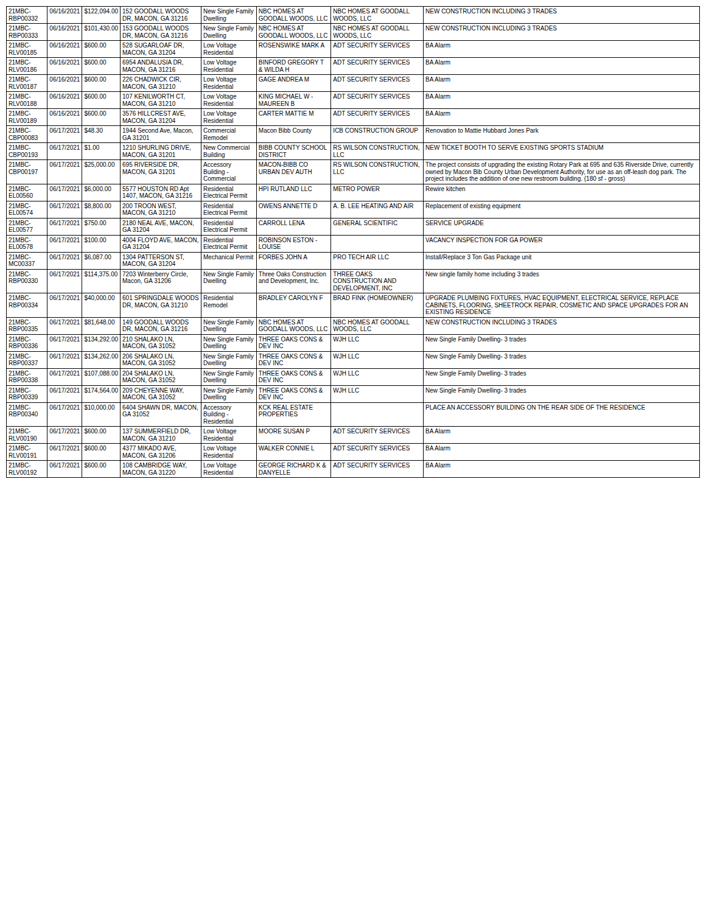| 21MBC-RBP00332 | 06/16/2021 | $122,094.00 | 152 GOODALL WOODS DR, MACON, GA 31216 | New Single Family Dwelling | NBC HOMES AT GOODALL WOODS, LLC | NBC HOMES AT GOODALL WOODS, LLC | NEW CONSTRUCTION INCLUDING 3 TRADES |
| 21MBC-RBP00333 | 06/16/2021 | $101,430.00 | 153 GOODALL WOODS DR, MACON, GA 31216 | New Single Family Dwelling | NBC HOMES AT GOODALL WOODS, LLC | NBC HOMES AT GOODALL WOODS, LLC | NEW CONSTRUCTION INCLUDING 3 TRADES |
| 21MBC-RLV00185 | 06/16/2021 | $600.00 | 528 SUGARLOAF DR, MACON, GA 31204 | Low Voltage Residential | ROSENSWIKE MARK A | ADT SECURITY SERVICES | BA Alarm |
| 21MBC-RLV00186 | 06/16/2021 | $600.00 | 6954 ANDALUSIA DR, MACON, GA 31216 | Low Voltage Residential | BINFORD GREGORY T & WILDA H | ADT SECURITY SERVICES | BA Alarm |
| 21MBC-RLV00187 | 06/16/2021 | $600.00 | 226 CHADWICK CIR, MACON, GA 31210 | Low Voltage Residential | GAGE ANDREA M | ADT SECURITY SERVICES | BA Alarm |
| 21MBC-RLV00188 | 06/16/2021 | $600.00 | 107 KENILWORTH CT, MACON, GA 31210 | Low Voltage Residential | KING MICHAEL W - MAUREEN B | ADT SECURITY SERVICES | BA Alarm |
| 21MBC-RLV00189 | 06/16/2021 | $600.00 | 3576 HILLCREST AVE, MACON, GA 31204 | Low Voltage Residential | CARTER MATTIE M | ADT SECURITY SERVICES | BA Alarm |
| 21MBC-CBP00083 | 06/17/2021 | $48.30 | 1944 Second Ave, Macon, GA 31201 | Commercial Remodel | Macon Bibb County | ICB CONSTRUCTION GROUP | Renovation to Mattie Hubbard Jones Park |
| 21MBC-CBP00193 | 06/17/2021 | $1.00 | 1210 SHURLING DRIVE, MACON, GA 31201 | New Commercial Building | BIBB COUNTY SCHOOL DISTRICT | RS WILSON CONSTRUCTION, LLC | NEW TICKET BOOTH TO SERVE EXISTING SPORTS STADIUM |
| 21MBC-CBP00197 | 06/17/2021 | $25,000.00 | 695 RIVERSIDE DR, MACON, GA 31201 | Accessory Building - Commercial | MACON-BIBB CO URBAN DEV AUTH | RS WILSON CONSTRUCTION, LLC | The project consists of upgrading the existing Rotary Park at 695 and 635 Riverside Drive, currently owned by Macon Bib County Urban Development Authority, for use as an off-leash dog park. The project includes the addition of one new restroom building. (180 sf - gross) |
| 21MBC-EL00560 | 06/17/2021 | $6,000.00 | 5577 HOUSTON RD Apt 1407, MACON, GA 31216 | Residential Electrical Permit | HPI RUTLAND LLC | METRO POWER | Rewire kitchen |
| 21MBC-EL00574 | 06/17/2021 | $8,800.00 | 200 TROON WEST, MACON, GA 31210 | Residential Electrical Permit | OWENS ANNETTE D | A. B. LEE HEATING AND AIR | Replacement of existing equipment |
| 21MBC-EL00577 | 06/17/2021 | $750.00 | 2180 NEAL AVE, MACON, GA 31204 | Residential Electrical Permit | CARROLL LENA | GENERAL SCIENTIFIC | SERVICE UPGRADE |
| 21MBC-EL00578 | 06/17/2021 | $100.00 | 4004 FLOYD AVE, MACON, GA 31204 | Residential Electrical Permit | ROBINSON ESTON - LOUISE | | VACANCY INSPECTION FOR GA POWER |
| 21MBC-MC00337 | 06/17/2021 | $6,087.00 | 1304 PATTERSON ST, MACON, GA 31204 | Mechanical Permit | FORBES JOHN A | PRO TECH AIR LLC | Install/Replace 3 Ton Gas Package unit |
| 21MBC-RBP00330 | 06/17/2021 | $114,375.00 | 7203 Winterberry Circle, Macon, GA 31206 | New Single Family Dwelling | Three Oaks Construction and Development, Inc. | THREE OAKS CONSTRUCTION AND DEVELOPMENT, INC | New single family home including 3 trades |
| 21MBC-RBP00334 | 06/17/2021 | $40,000.00 | 601 SPRINGDALE WOODS DR, MACON, GA 31210 | Residential Remodel | BRADLEY CAROLYN F | BRAD FINK (HOMEOWNER) | UPGRADE PLUMBING FIXTURES, HVAC EQUIPMENT, ELECTRICAL SERVICE, REPLACE CABINETS, FLOORING, SHEETROCK REPAIR, COSMETIC AND SPACE UPGRADES FOR AN EXISTING RESIDENCE |
| 21MBC-RBP00335 | 06/17/2021 | $81,648.00 | 149 GOODALL WOODS DR, MACON, GA 31216 | New Single Family Dwelling | NBC HOMES AT GOODALL WOODS, LLC | NBC HOMES AT GOODALL WOODS, LLC | NEW CONSTRUCTION INCLUDING 3 TRADES |
| 21MBC-RBP00336 | 06/17/2021 | $134,292.00 | 210 SHALAKO LN, MACON, GA 31052 | New Single Family Dwelling | THREE OAKS CONS & DEV INC | WJH LLC | New Single Family Dwelling- 3 trades |
| 21MBC-RBP00337 | 06/17/2021 | $134,262.00 | 206 SHALAKO LN, MACON, GA 31052 | New Single Family Dwelling | THREE OAKS CONS & DEV INC | WJH LLC | New Single Family Dwelling- 3 trades |
| 21MBC-RBP00338 | 06/17/2021 | $107,088.00 | 204 SHALAKO LN, MACON, GA 31052 | New Single Family Dwelling | THREE OAKS CONS & DEV INC | WJH LLC | New Single Family Dwelling- 3 trades |
| 21MBC-RBP00339 | 06/17/2021 | $174,564.00 | 209 CHEYENNE WAY, MACON, GA 31052 | New Single Family Dwelling | THREE OAKS CONS & DEV INC | WJH LLC | New Single Family Dwelling- 3 trades |
| 21MBC-RBP00340 | 06/17/2021 | $10,000.00 | 6404 SHAWN DR, MACON, GA 31052 | Accessory Building - Residential | KCK REAL ESTATE PROPERTIES | | PLACE AN ACCESSORY BUILDING ON THE REAR SIDE OF THE RESIDENCE |
| 21MBC-RLV00190 | 06/17/2021 | $600.00 | 137 SUMMERFIELD DR, MACON, GA 31210 | Low Voltage Residential | MOORE SUSAN P | ADT SECURITY SERVICES | BA Alarm |
| 21MBC-RLV00191 | 06/17/2021 | $600.00 | 4377 MIKADO AVE, MACON, GA 31206 | Low Voltage Residential | WALKER CONNIE L | ADT SECURITY SERVICES | BA Alarm |
| 21MBC-RLV00192 | 06/17/2021 | $600.00 | 108 CAMBRIDGE WAY, MACON, GA 31220 | Low Voltage Residential | GEORGE RICHARD K & DANYELLE | ADT SECURITY SERVICES | BA Alarm |